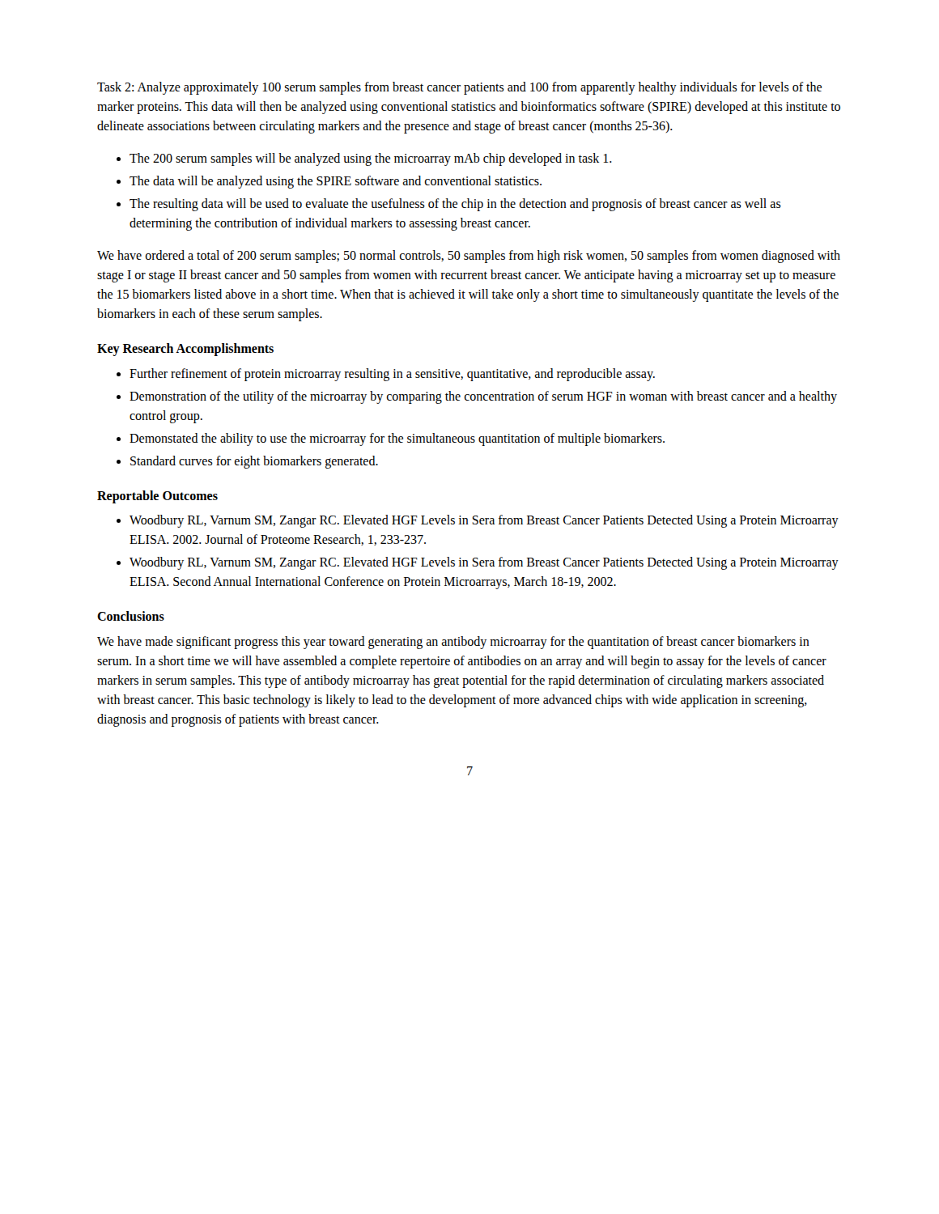Task 2: Analyze approximately 100 serum samples from breast cancer patients and 100 from apparently healthy individuals for levels of the marker proteins. This data will then be analyzed using conventional statistics and bioinformatics software (SPIRE) developed at this institute to delineate associations between circulating markers and the presence and stage of breast cancer (months 25-36).
The 200 serum samples will be analyzed using the microarray mAb chip developed in task 1.
The data will be analyzed using the SPIRE software and conventional statistics.
The resulting data will be used to evaluate the usefulness of the chip in the detection and prognosis of breast cancer as well as determining the contribution of individual markers to assessing breast cancer.
We have ordered a total of 200 serum samples; 50 normal controls, 50 samples from high risk women, 50 samples from women diagnosed with stage I or stage II breast cancer and 50 samples from women with recurrent breast cancer. We anticipate having a microarray set up to measure the 15 biomarkers listed above in a short time. When that is achieved it will take only a short time to simultaneously quantitate the levels of the biomarkers in each of these serum samples.
Key Research Accomplishments
Further refinement of protein microarray resulting in a sensitive, quantitative, and reproducible assay.
Demonstration of the utility of the microarray by comparing the concentration of serum HGF in woman with breast cancer and a healthy control group.
Demonstated the ability to use the microarray for the simultaneous quantitation of multiple biomarkers.
Standard curves for eight biomarkers generated.
Reportable Outcomes
Woodbury RL, Varnum SM, Zangar RC. Elevated HGF Levels in Sera from Breast Cancer Patients Detected Using a Protein Microarray ELISA. 2002. Journal of Proteome Research, 1, 233-237.
Woodbury RL, Varnum SM, Zangar RC. Elevated HGF Levels in Sera from Breast Cancer Patients Detected Using a Protein Microarray ELISA. Second Annual International Conference on Protein Microarrays, March 18-19, 2002.
Conclusions
We have made significant progress this year toward generating an antibody microarray for the quantitation of breast cancer biomarkers in serum. In a short time we will have assembled a complete repertoire of antibodies on an array and will begin to assay for the levels of cancer markers in serum samples. This type of antibody microarray has great potential for the rapid determination of circulating markers associated with breast cancer. This basic technology is likely to lead to the development of more advanced chips with wide application in screening, diagnosis and prognosis of patients with breast cancer.
7